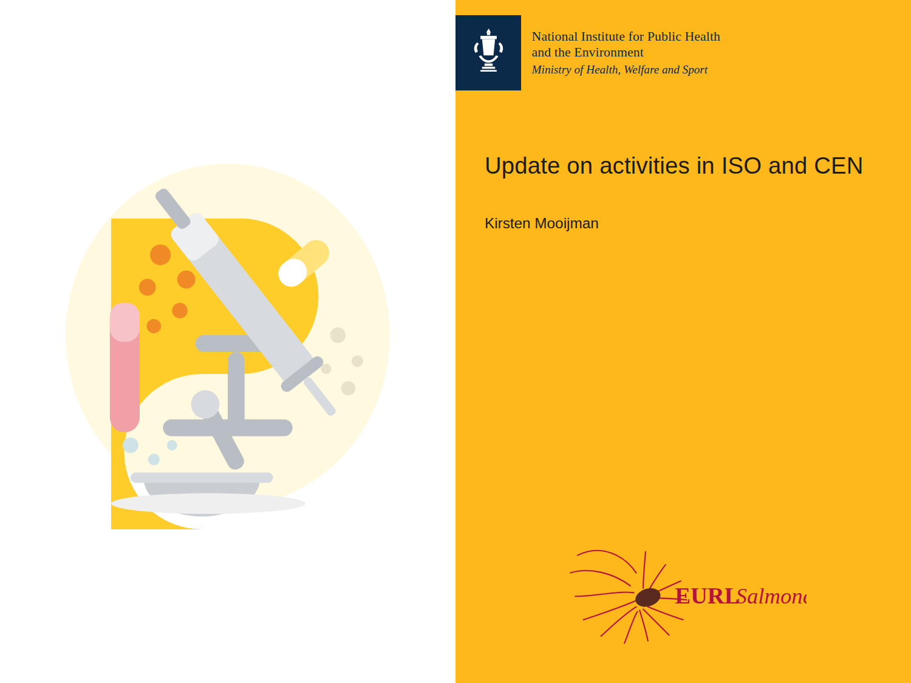National Institute for Public Health and the Environment Ministry of Health, Welfare and Sport
Update on activities in ISO and CEN
Kirsten Mooijman
EURL Salmonella